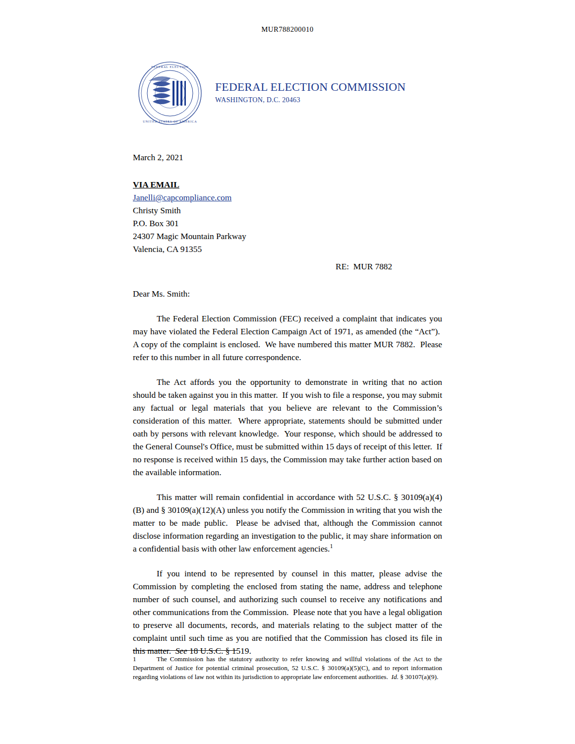MUR788200010
FEDERAL ELECTION UNITED STATES OF AMERICA
FEDERAL ELECTION COMMISSION
WASHINGTON, D.C. 20463
March 2, 2021
VIA EMAIL
Janelli@capcompliance.com
Christy Smith
P.O. Box 301
24307 Magic Mountain Parkway
Valencia, CA 91355
RE: MUR 7882
Dear Ms. Smith:
The Federal Election Commission (FEC) received a complaint that indicates you may have violated the Federal Election Campaign Act of 1971, as amended (the “Act”). A copy of the complaint is enclosed. We have numbered this matter MUR 7882. Please refer to this number in all future correspondence.
The Act affords you the opportunity to demonstrate in writing that no action should be taken against you in this matter. If you wish to file a response, you may submit any factual or legal materials that you believe are relevant to the Commission’s consideration of this matter. Where appropriate, statements should be submitted under oath by persons with relevant knowledge. Your response, which should be addressed to the General Counsel's Office, must be submitted within 15 days of receipt of this letter. If no response is received within 15 days, the Commission may take further action based on the available information.
This matter will remain confidential in accordance with 52 U.S.C. § 30109(a)(4)(B) and § 30109(a)(12)(A) unless you notify the Commission in writing that you wish the matter to be made public. Please be advised that, although the Commission cannot disclose information regarding an investigation to the public, it may share information on a confidential basis with other law enforcement agencies.1
If you intend to be represented by counsel in this matter, please advise the Commission by completing the enclosed from stating the name, address and telephone number of such counsel, and authorizing such counsel to receive any notifications and other communications from the Commission. Please note that you have a legal obligation to preserve all documents, records, and materials relating to the subject matter of the complaint until such time as you are notified that the Commission has closed its file in this matter. See 18 U.S.C. § 1519.
1 The Commission has the statutory authority to refer knowing and willful violations of the Act to the Department of Justice for potential criminal prosecution, 52 U.S.C. § 30109(a)(5)(C), and to report information regarding violations of law not within its jurisdiction to appropriate law enforcement authorities. Id. § 30107(a)(9).